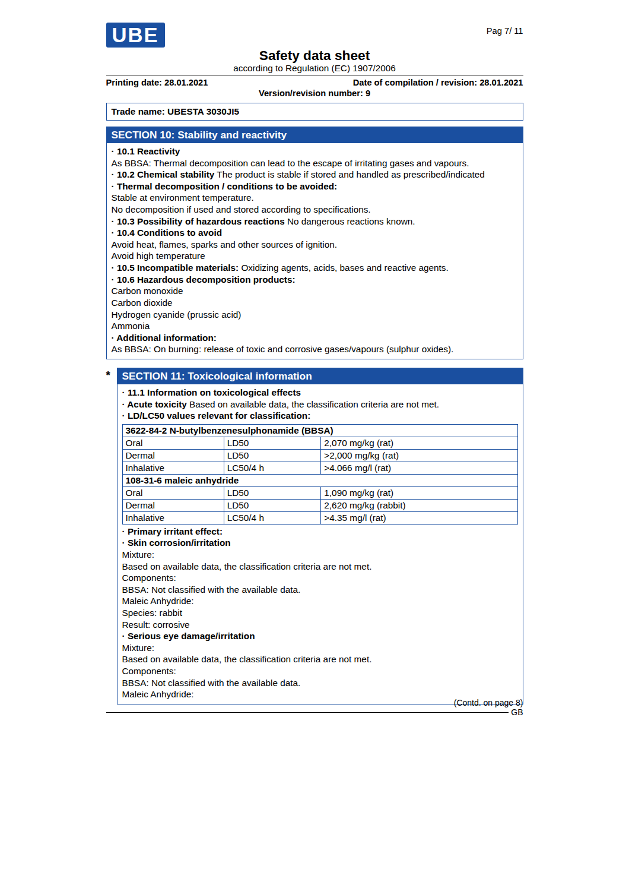UBE
Pag 7/ 11
Safety data sheet
according to Regulation (EC) 1907/2006
Printing date: 28.01.2021 Date of compilation / revision: 28.01.2021
Version/revision number: 9
Trade name: UBESTA 3030JI5
SECTION 10: Stability and reactivity
10.1 Reactivity
As BBSA: Thermal decomposition can lead to the escape of irritating gases and vapours.
10.2 Chemical stability The product is stable if stored and handled as prescribed/indicated
Thermal decomposition / conditions to be avoided:
Stable at environment temperature.
No decomposition if used and stored according to specifications.
10.3 Possibility of hazardous reactions No dangerous reactions known.
10.4 Conditions to avoid
Avoid heat, flames, sparks and other sources of ignition.
Avoid high temperature
10.5 Incompatible materials: Oxidizing agents, acids, bases and reactive agents.
10.6 Hazardous decomposition products:
Carbon monoxide
Carbon dioxide
Hydrogen cyanide (prussic acid)
Ammonia
Additional information:
As BBSA: On burning: release of toxic and corrosive gases/vapours (sulphur oxides).
*
SECTION 11: Toxicological information
11.1 Information on toxicological effects
Acute toxicity Based on available data, the classification criteria are not met.
LD/LC50 values relevant for classification:
| 3622-84-2 N-butylbenzenesulphonamide (BBSA) |
| Oral | LD50 | 2,070 mg/kg (rat) |
| Dermal | LD50 | >2,000 mg/kg (rat) |
| Inhalative | LC50/4 h | >4.066 mg/l (rat) |
| 108-31-6 maleic anhydride |
| Oral | LD50 | 1,090 mg/kg (rat) |
| Dermal | LD50 | 2,620 mg/kg (rabbit) |
| Inhalative | LC50/4 h | >4.35 mg/l (rat) |
Primary irritant effect:
Skin corrosion/irritation
Mixture:
Based on available data, the classification criteria are not met.
Components:
BBSA: Not classified with the available data.
Maleic Anhydride:
Species: rabbit
Result: corrosive
Serious eye damage/irritation
Mixture:
Based on available data, the classification criteria are not met.
Components:
BBSA: Not classified with the available data.
Maleic Anhydride:
(Contd. on page 8)
GB